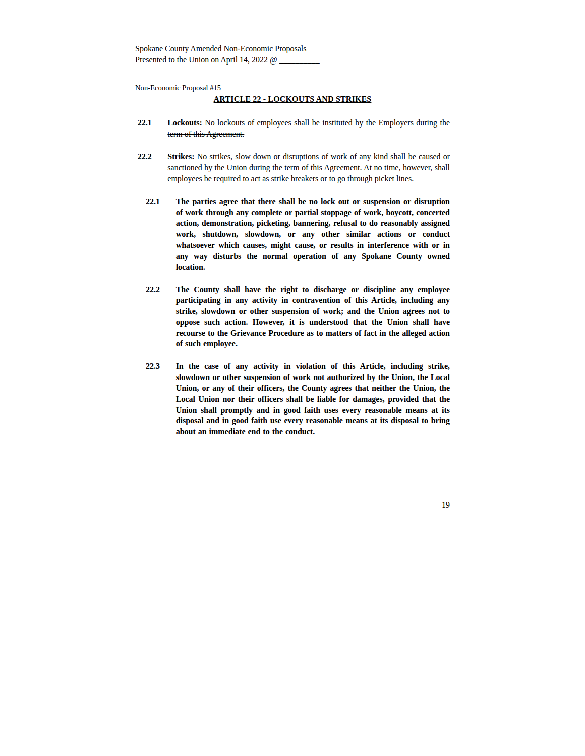Spokane County Amended Non-Economic Proposals
Presented to the Union on April 14, 2022 @ __________
Non-Economic Proposal #15
ARTICLE 22 - LOCKOUTS AND STRIKES
22.1
Lockouts: No lockouts of employees shall be instituted by the Employers during the term of this Agreement.
22.2
Strikes: No strikes, slow down or disruptions of work of any kind shall be caused or sanctioned by the Union during the term of this Agreement. At no time, however, shall employees be required to act as strike breakers or to go through picket lines.
22.1
The parties agree that there shall be no lock out or suspension or disruption of work through any complete or partial stoppage of work, boycott, concerted action, demonstration, picketing, bannering, refusal to do reasonably assigned work, shutdown, slowdown, or any other similar actions or conduct whatsoever which causes, might cause, or results in interference with or in any way disturbs the normal operation of any Spokane County owned location.
22.2
The County shall have the right to discharge or discipline any employee participating in any activity in contravention of this Article, including any strike, slowdown or other suspension of work; and the Union agrees not to oppose such action. However, it is understood that the Union shall have recourse to the Grievance Procedure as to matters of fact in the alleged action of such employee.
22.3
In the case of any activity in violation of this Article, including strike, slowdown or other suspension of work not authorized by the Union, the Local Union, or any of their officers, the County agrees that neither the Union, the Local Union nor their officers shall be liable for damages, provided that the Union shall promptly and in good faith uses every reasonable means at its disposal and in good faith use every reasonable means at its disposal to bring about an immediate end to the conduct.
19